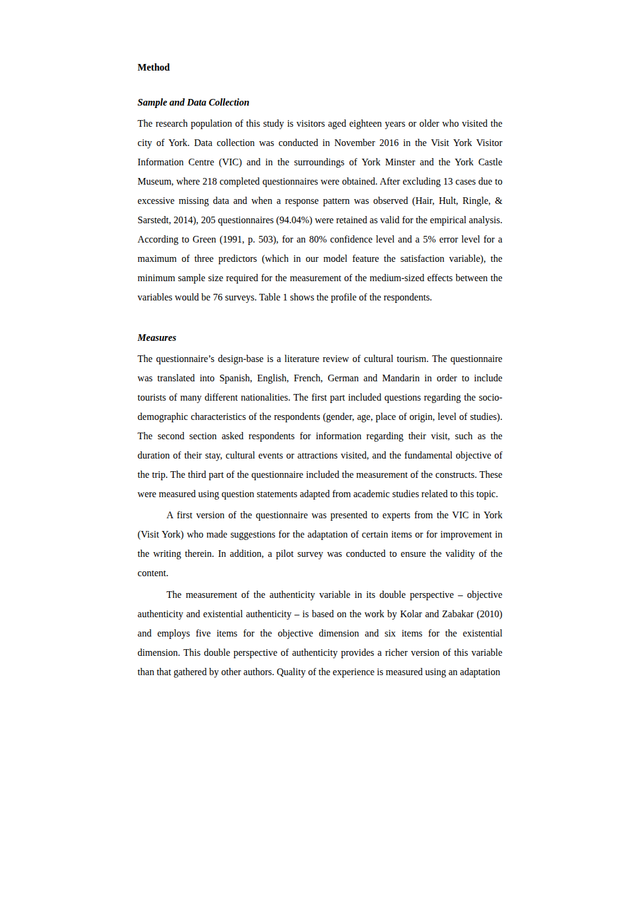Method
Sample and Data Collection
The research population of this study is visitors aged eighteen years or older who visited the city of York. Data collection was conducted in November 2016 in the Visit York Visitor Information Centre (VIC) and in the surroundings of York Minster and the York Castle Museum, where 218 completed questionnaires were obtained. After excluding 13 cases due to excessive missing data and when a response pattern was observed (Hair, Hult, Ringle, & Sarstedt, 2014), 205 questionnaires (94.04%) were retained as valid for the empirical analysis. According to Green (1991, p. 503), for an 80% confidence level and a 5% error level for a maximum of three predictors (which in our model feature the satisfaction variable), the minimum sample size required for the measurement of the medium-sized effects between the variables would be 76 surveys. Table 1 shows the profile of the respondents.
Measures
The questionnaire’s design-base is a literature review of cultural tourism. The questionnaire was translated into Spanish, English, French, German and Mandarin in order to include tourists of many different nationalities. The first part included questions regarding the socio-demographic characteristics of the respondents (gender, age, place of origin, level of studies). The second section asked respondents for information regarding their visit, such as the duration of their stay, cultural events or attractions visited, and the fundamental objective of the trip. The third part of the questionnaire included the measurement of the constructs. These were measured using question statements adapted from academic studies related to this topic.
A first version of the questionnaire was presented to experts from the VIC in York (Visit York) who made suggestions for the adaptation of certain items or for improvement in the writing therein. In addition, a pilot survey was conducted to ensure the validity of the content.
The measurement of the authenticity variable in its double perspective – objective authenticity and existential authenticity – is based on the work by Kolar and Zabakar (2010) and employs five items for the objective dimension and six items for the existential dimension. This double perspective of authenticity provides a richer version of this variable than that gathered by other authors. Quality of the experience is measured using an adaptation